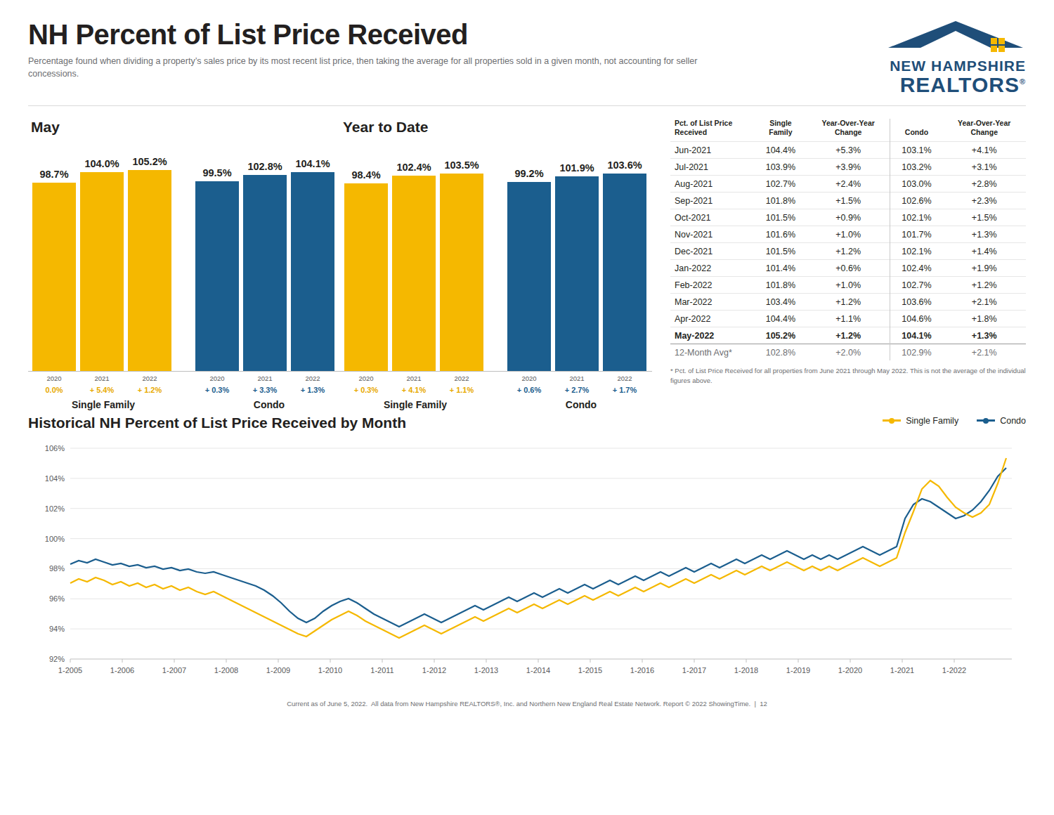NH Percent of List Price Received
Percentage found when dividing a property’s sales price by its most recent list price, then taking the average for all properties sold in a given month, not accounting for seller concessions.
NEW HAMPSHIRE
REALTORS®
May
98.7%
104.0%
105.2%
99.5%
102.8%
104.1%
20200.0%
2021+ 5.4%
2022+ 1.2%
2020+ 0.3%
2021+ 3.3%
2022+ 1.3%
Single Family
Condo
Year to Date
98.4%
102.4%
103.5%
99.2%
101.9%
103.6%
2020+ 0.3%
2021+ 4.1%
2022+ 1.1%
2020+ 0.6%
2021+ 2.7%
2022+ 1.7%
Single Family
Condo
| Pct. of List Price Received | Single Family | Year-Over-Year Change | Condo | Year-Over-Year Change |
| --- | --- | --- | --- | --- |
| Jun-2021 | 104.4% | +5.3% | 103.1% | +4.1% |
| Jul-2021 | 103.9% | +3.9% | 103.2% | +3.1% |
| Aug-2021 | 102.7% | +2.4% | 103.0% | +2.8% |
| Sep-2021 | 101.8% | +1.5% | 102.6% | +2.3% |
| Oct-2021 | 101.5% | +0.9% | 102.1% | +1.5% |
| Nov-2021 | 101.6% | +1.0% | 101.7% | +1.3% |
| Dec-2021 | 101.5% | +1.2% | 102.1% | +1.4% |
| Jan-2022 | 101.4% | +0.6% | 102.4% | +1.9% |
| Feb-2022 | 101.8% | +1.0% | 102.7% | +1.2% |
| Mar-2022 | 103.4% | +1.2% | 103.6% | +2.1% |
| Apr-2022 | 104.4% | +1.1% | 104.6% | +1.8% |
| May-2022 | 105.2% | +1.2% | 104.1% | +1.3% |
| 12-Month Avg* | 102.8% | +2.0% | 102.9% | +2.1% |
* Pct. of List Price Received for all properties from June 2021 through May 2022. This is not the average of the individual figures above.
Historical NH Percent of List Price Received by Month
Single Family Condo
106% 104% 102% 100% 98% 96% 94% 92% 1-2005 1-2006 1-2007 1-2008 1-2009 1-2010 1-2011 1-2012 1-2013 1-2014 1-2015 1-2016 1-2017 1-2018 1-2019 1-2020 1-2021 1-2022
Current as of June 5, 2022. All data from New Hampshire REALTORS®, Inc. and Northern New England Real Estate Network. Report © 2022 ShowingTime. | 12